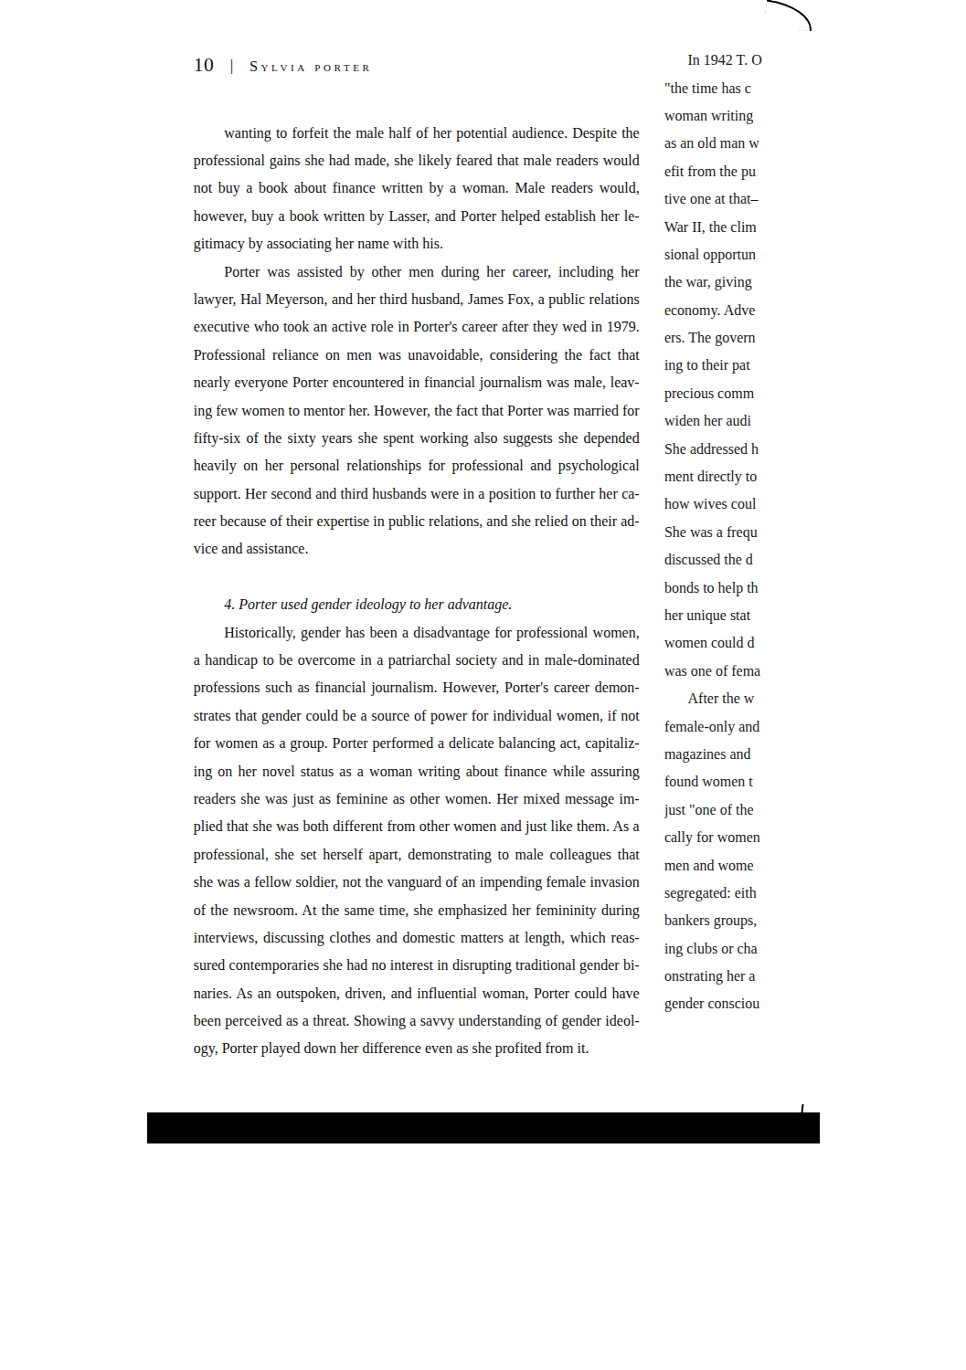10 | Sylvia Porter
wanting to forfeit the male half of her potential audience. Despite the professional gains she had made, she likely feared that male readers would not buy a book about finance written by a woman. Male readers would, however, buy a book written by Lasser, and Porter helped establish her legitimacy by associating her name with his.
Porter was assisted by other men during her career, including her lawyer, Hal Meyerson, and her third husband, James Fox, a public relations executive who took an active role in Porter's career after they wed in 1979. Professional reliance on men was unavoidable, considering the fact that nearly everyone Porter encountered in financial journalism was male, leaving few women to mentor her. However, the fact that Porter was married for fifty-six of the sixty years she spent working also suggests she depended heavily on her personal relationships for professional and psychological support. Her second and third husbands were in a position to further her career because of their expertise in public relations, and she relied on their advice and assistance.
4. Porter used gender ideology to her advantage.
Historically, gender has been a disadvantage for professional women, a handicap to be overcome in a patriarchal society and in male-dominated professions such as financial journalism. However, Porter's career demonstrates that gender could be a source of power for individual women, if not for women as a group. Porter performed a delicate balancing act, capitalizing on her novel status as a woman writing about finance while assuring readers she was just as feminine as other women. Her mixed message implied that she was both different from other women and just like them. As a professional, she set herself apart, demonstrating to male colleagues that she was a fellow soldier, not the vanguard of an impending female invasion of the newsroom. At the same time, she emphasized her femininity during interviews, discussing clothes and domestic matters at length, which reassured contemporaries she had no interest in disrupting traditional gender binaries. As an outspoken, driven, and influential woman, Porter could have been perceived as a threat. Showing a savvy understanding of gender ideology, Porter played down her difference even as she profited from it.
In 1942 T. O
"the time has c
woman writing
as an old man w
efit from the pu
tive one at that–
War II, the clim
sional opportun
the war, giving
economy. Adve
ers. The govern
ing to their pat
precious comm
widen her audi
She addressed h
ment directly to
how wives coul
She was a frequ
discussed the d
bonds to help th
her unique stat
women could d
was one of fema
After the w
female-only and
magazines and
found women t
just "one of the
cally for women
men and wome
segregated: eith
bankers groups,
ing clubs or cha
onstrating her a
gender consciou